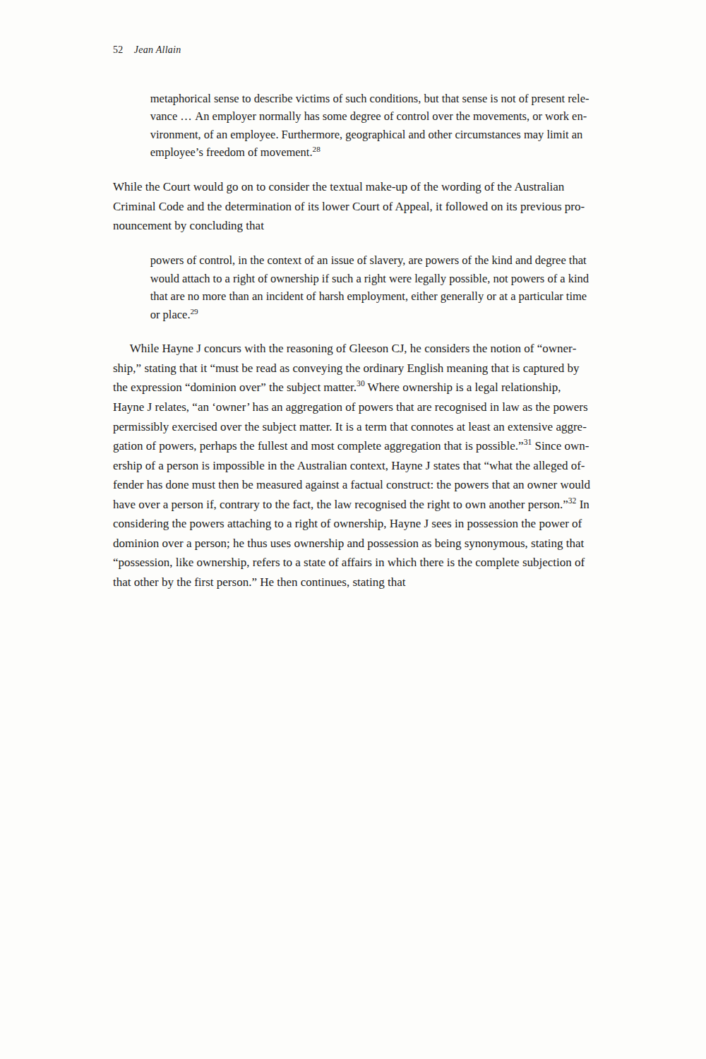52 Jean Allain
metaphorical sense to describe victims of such conditions, but that sense is not of present relevance … An employer normally has some degree of control over the movements, or work environment, of an employee. Furthermore, geographical and other circumstances may limit an employee’s freedom of movement.28
While the Court would go on to consider the textual make-up of the wording of the Australian Criminal Code and the determination of its lower Court of Appeal, it followed on its previous pronouncement by concluding that
powers of control, in the context of an issue of slavery, are powers of the kind and degree that would attach to a right of ownership if such a right were legally possible, not powers of a kind that are no more than an incident of harsh employment, either generally or at a particular time or place.29
While Hayne J concurs with the reasoning of Gleeson CJ, he considers the notion of “ownership,” stating that it “must be read as conveying the ordinary English meaning that is captured by the expression “dominion over” the subject matter.30 Where ownership is a legal relationship, Hayne J relates, “an ‘owner’ has an aggregation of powers that are recognised in law as the powers permissibly exercised over the subject matter. It is a term that connotes at least an extensive aggregation of powers, perhaps the fullest and most complete aggregation that is possible.”31 Since ownership of a person is impossible in the Australian context, Hayne J states that “what the alleged offender has done must then be measured against a factual construct: the powers that an owner would have over a person if, contrary to the fact, the law recognised the right to own another person.”32 In considering the powers attaching to a right of ownership, Hayne J sees in possession the power of dominion over a person; he thus uses ownership and possession as being synonymous, stating that “possession, like ownership, refers to a state of affairs in which there is the complete subjection of that other by the first person.” He then continues, stating that